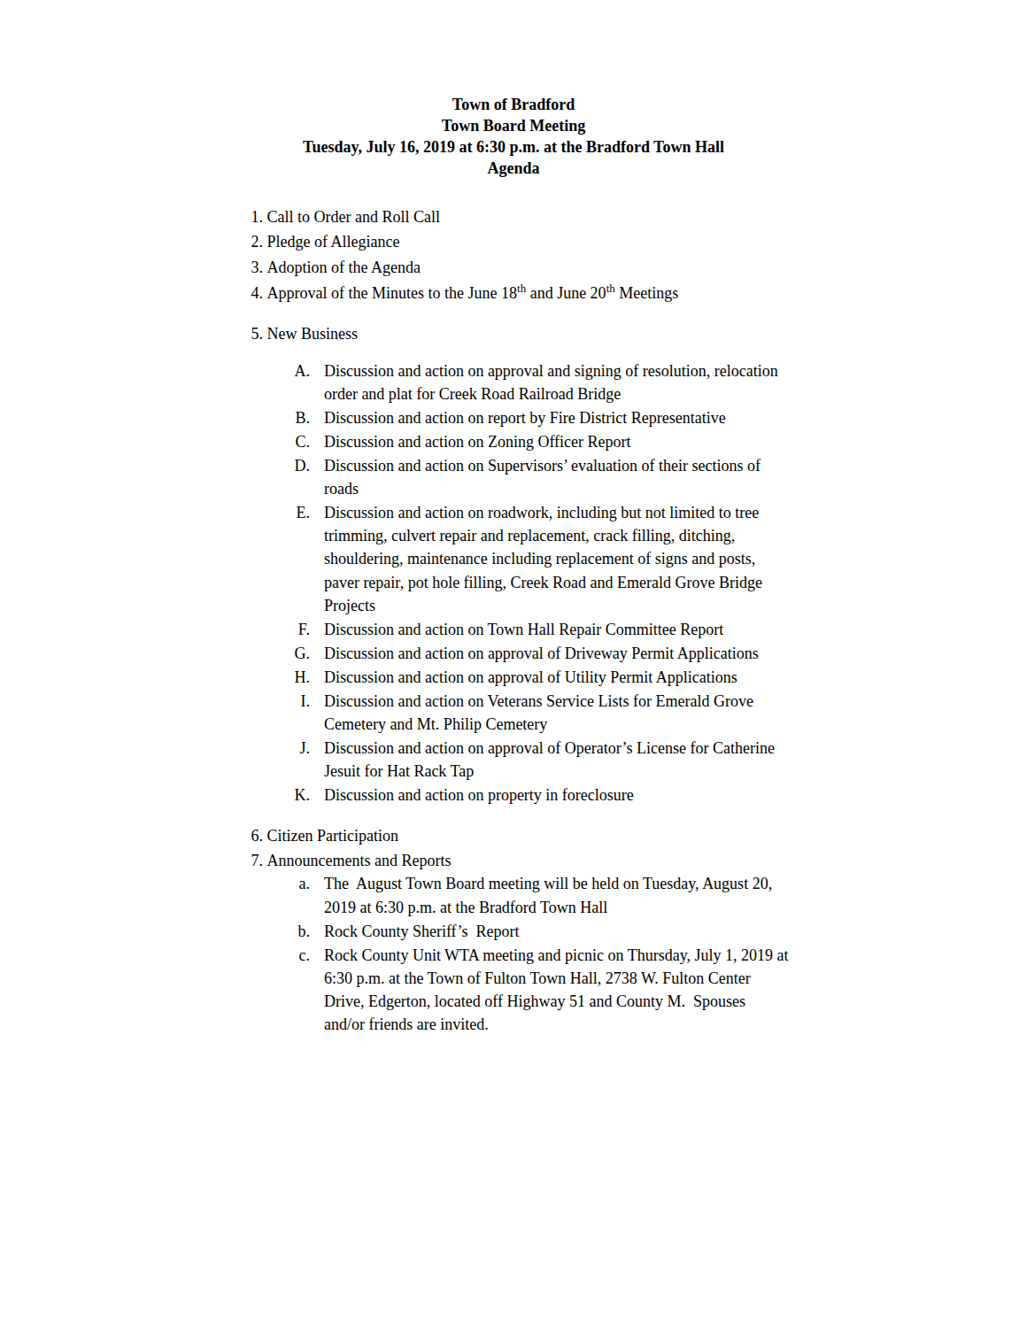Town of Bradford
Town Board Meeting
Tuesday, July 16, 2019 at 6:30 p.m. at the Bradford Town Hall
Agenda
Call to Order and Roll Call
Pledge of Allegiance
Adoption of the Agenda
Approval of the Minutes to the June 18th and June 20th Meetings
New Business
Discussion and action on approval and signing of resolution, relocation order and plat for Creek Road Railroad Bridge
Discussion and action on report by Fire District Representative
Discussion and action on Zoning Officer Report
Discussion and action on Supervisors’ evaluation of their sections of roads
Discussion and action on roadwork, including but not limited to tree trimming, culvert repair and replacement, crack filling, ditching, shouldering, maintenance including replacement of signs and posts, paver repair, pot hole filling, Creek Road and Emerald Grove Bridge Projects
Discussion and action on Town Hall Repair Committee Report
Discussion and action on approval of Driveway Permit Applications
Discussion and action on approval of Utility Permit Applications
Discussion and action on Veterans Service Lists for Emerald Grove Cemetery and Mt. Philip Cemetery
Discussion and action on approval of Operator’s License for Catherine Jesuit for Hat Rack Tap
Discussion and action on property in foreclosure
Citizen Participation
Announcements and Reports
The August Town Board meeting will be held on Tuesday, August 20, 2019 at 6:30 p.m. at the Bradford Town Hall
Rock County Sheriff’s Report
Rock County Unit WTA meeting and picnic on Thursday, July 1, 2019 at 6:30 p.m. at the Town of Fulton Town Hall, 2738 W. Fulton Center Drive, Edgerton, located off Highway 51 and County M. Spouses and/or friends are invited.